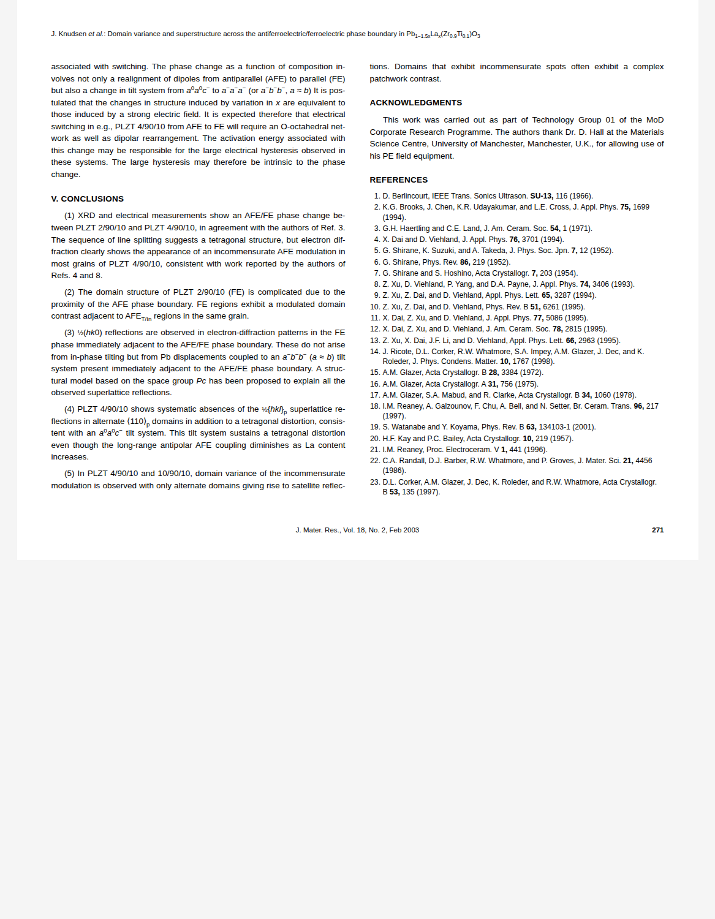J. Knudsen et al.: Domain variance and superstructure across the antiferroelectric/ferroelectric phase boundary in Pb1−1.5xLax(Zr0.9Ti0.1)O3
associated with switching. The phase change as a function of composition involves not only a realignment of dipoles from antiparallel (AFE) to parallel (FE) but also a change in tilt system from a0a0c− to a−a−a− (or a−b−b−, a ≈ b) It is postulated that the changes in structure induced by variation in x are equivalent to those induced by a strong electric field. It is expected therefore that electrical switching in e.g., PLZT 4/90/10 from AFE to FE will require an O-octahedral network as well as dipolar rearrangement. The activation energy associated with this change may be responsible for the large electrical hysteresis observed in these systems. The large hysteresis may therefore be intrinsic to the phase change.
V. CONCLUSIONS
(1) XRD and electrical measurements show an AFE/FE phase change between PLZT 2/90/10 and PLZT 4/90/10, in agreement with the authors of Ref. 3. The sequence of line splitting suggests a tetragonal structure, but electron diffraction clearly shows the appearance of an incommensurate AFE modulation in most grains of PLZT 4/90/10, consistent with work reported by the authors of Refs. 4 and 8.
(2) The domain structure of PLZT 2/90/10 (FE) is complicated due to the proximity of the AFE phase boundary. FE regions exhibit a modulated domain contrast adjacent to AFET/In regions in the same grain.
(3) ½(hk0) reflections are observed in electron-diffraction patterns in the FE phase immediately adjacent to the AFE/FE phase boundary. These do not arise from in-phase tilting but from Pb displacements coupled to an a−b−b− (a ≈ b) tilt system present immediately adjacent to the AFE/FE phase boundary. A structural model based on the space group Pc has been proposed to explain all the observed superlattice reflections.
(4) PLZT 4/90/10 shows systematic absences of the ½{hkl}p superlattice reflections in alternate ⟨110⟩p domains in addition to a tetragonal distortion, consistent with an a0a0c− tilt system. This tilt system sustains a tetragonal distortion even though the long-range antipolar AFE coupling diminishes as La content increases.
(5) In PLZT 4/90/10 and 10/90/10, domain variance of the incommensurate modulation is observed with only alternate domains giving rise to satellite reflections. Domains that exhibit incommensurate spots often exhibit a complex patchwork contrast.
ACKNOWLEDGMENTS
This work was carried out as part of Technology Group 01 of the MoD Corporate Research Programme. The authors thank Dr. D. Hall at the Materials Science Centre, University of Manchester, Manchester, U.K., for allowing use of his PE field equipment.
REFERENCES
D. Berlincourt, IEEE Trans. Sonics Ultrason. SU-13, 116 (1966).
K.G. Brooks, J. Chen, K.R. Udayakumar, and L.E. Cross, J. Appl. Phys. 75, 1699 (1994).
G.H. Haertling and C.E. Land, J. Am. Ceram. Soc. 54, 1 (1971).
X. Dai and D. Viehland, J. Appl. Phys. 76, 3701 (1994).
G. Shirane, K. Suzuki, and A. Takeda, J. Phys. Soc. Jpn. 7, 12 (1952).
G. Shirane, Phys. Rev. 86, 219 (1952).
G. Shirane and S. Hoshino, Acta Crystallogr. 7, 203 (1954).
Z. Xu, D. Viehland, P. Yang, and D.A. Payne, J. Appl. Phys. 74, 3406 (1993).
Z. Xu, Z. Dai, and D. Viehland, Appl. Phys. Lett. 65, 3287 (1994).
Z. Xu, Z. Dai, and D. Viehland, Phys. Rev. B 51, 6261 (1995).
X. Dai, Z. Xu, and D. Viehland, J. Appl. Phys. 77, 5086 (1995).
X. Dai, Z. Xu, and D. Viehland, J. Am. Ceram. Soc. 78, 2815 (1995).
Z. Xu, X. Dai, J.F. Li, and D. Viehland, Appl. Phys. Lett. 66, 2963 (1995).
J. Ricote, D.L. Corker, R.W. Whatmore, S.A. Impey, A.M. Glazer, J. Dec, and K. Roleder, J. Phys. Condens. Matter. 10, 1767 (1998).
A.M. Glazer, Acta Crystallogr. B 28, 3384 (1972).
A.M. Glazer, Acta Crystallogr. A 31, 756 (1975).
A.M. Glazer, S.A. Mabud, and R. Clarke, Acta Crystallogr. B 34, 1060 (1978).
I.M. Reaney, A. Galzounov, F. Chu, A. Bell, and N. Setter, Br. Ceram. Trans. 96, 217 (1997).
S. Watanabe and Y. Koyama, Phys. Rev. B 63, 134103-1 (2001).
H.F. Kay and P.C. Bailey, Acta Crystallogr. 10, 219 (1957).
I.M. Reaney, Proc. Electroceram. V 1, 441 (1996).
C.A. Randall, D.J. Barber, R.W. Whatmore, and P. Groves, J. Mater. Sci. 21, 4456 (1986).
D.L. Corker, A.M. Glazer, J. Dec, K. Roleder, and R.W. Whatmore, Acta Crystallogr. B 53, 135 (1997).
J. Mater. Res., Vol. 18, No. 2, Feb 2003 271